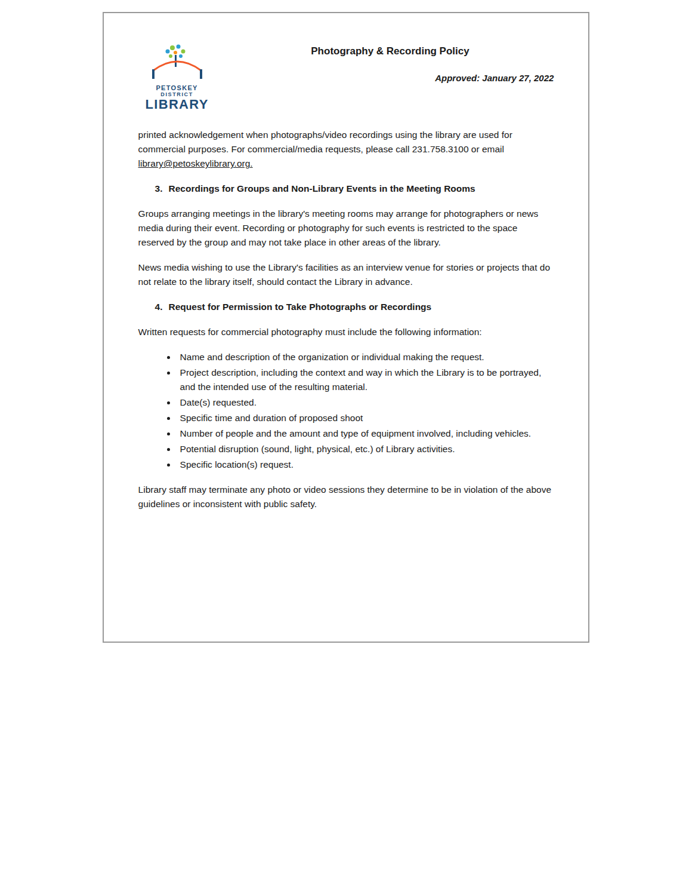PETOSKEY
DISTRICT
LIBRARY
Photography & Recording Policy
Approved: January 27, 2022
printed acknowledgement when photographs/video recordings using the library are used for commercial purposes. For commercial/media requests, please call 231.758.3100 or email library@petoskeylibrary.org.
3. Recordings for Groups and Non-Library Events in the Meeting Rooms
Groups arranging meetings in the library's meeting rooms may arrange for photographers or news media during their event. Recording or photography for such events is restricted to the space reserved by the group and may not take place in other areas of the library.
News media wishing to use the Library's facilities as an interview venue for stories or projects that do not relate to the library itself, should contact the Library in advance.
4. Request for Permission to Take Photographs or Recordings
Written requests for commercial photography must include the following information:
Name and description of the organization or individual making the request.
Project description, including the context and way in which the Library is to be portrayed, and the intended use of the resulting material.
Date(s) requested.
Specific time and duration of proposed shoot
Number of people and the amount and type of equipment involved, including vehicles.
Potential disruption (sound, light, physical, etc.) of Library activities.
Specific location(s) request.
Library staff may terminate any photo or video sessions they determine to be in violation of the above guidelines or inconsistent with public safety.